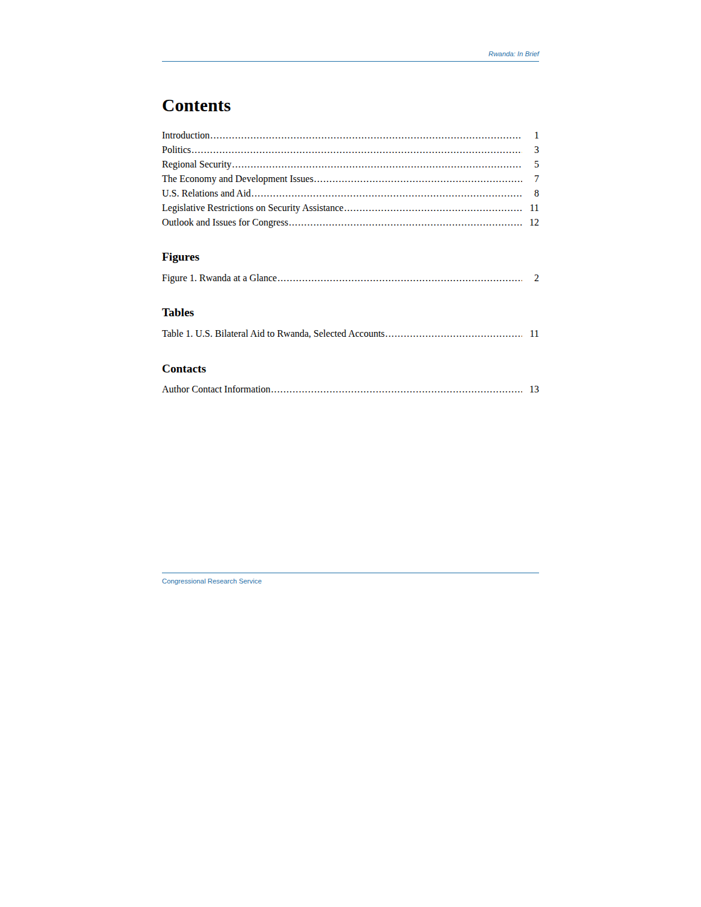Rwanda: In Brief
Contents
Introduction ........................................................................................................................... 1
Politics ..................................................................................................................................... 3
Regional Security ................................................................................................................. 5
The Economy and Development Issues ......................................................................................... 7
U.S. Relations and Aid ......................................................................................................... 8
Legislative Restrictions on Security Assistance ..................................................................... 11
Outlook and Issues for Congress ................................................................................................. 12
Figures
Figure 1. Rwanda at a Glance ....................................................................................................... 2
Tables
Table 1. U.S. Bilateral Aid to Rwanda, Selected Accounts ........................................................... 11
Contacts
Author Contact Information ....................................................................................................... 13
Congressional Research Service